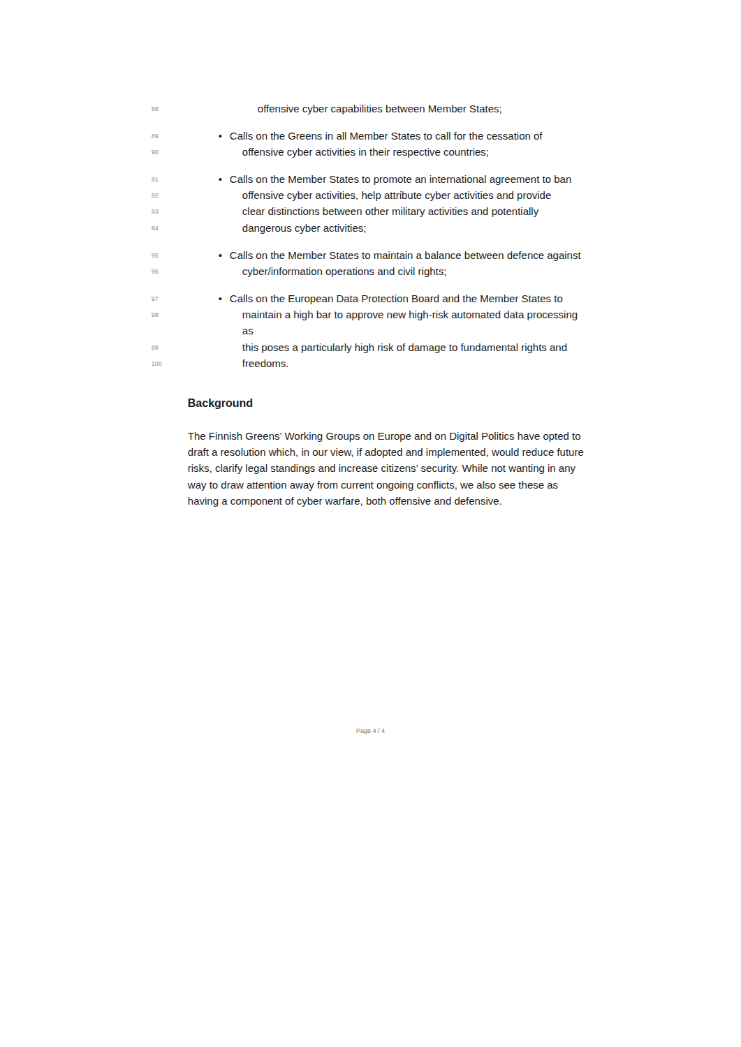88 offensive cyber capabilities between Member States;
89 •Calls on the Greens in all Member States to call for the cessation of
90 offensive cyber activities in their respective countries;
91 •Calls on the Member States to promote an international agreement to ban
92 offensive cyber activities, help attribute cyber activities and provide
93 clear distinctions between other military activities and potentially
94 dangerous cyber activities;
95 •Calls on the Member States to maintain a balance between defence against
96 cyber/information operations and civil rights;
97 •Calls on the European Data Protection Board and the Member States to
98 maintain a high bar to approve new high-risk automated data processing as
99 this poses a particularly high risk of damage to fundamental rights and
100 freedoms.
Background
The Finnish Greens’ Working Groups on Europe and on Digital Politics have opted to draft a resolution which, in our view, if adopted and implemented, would reduce future risks, clarify legal standings and increase citizens’ security. While not wanting in any way to draw attention away from current ongoing conflicts, we also see these as having a component of cyber warfare, both offensive and defensive.
Page 4 / 4